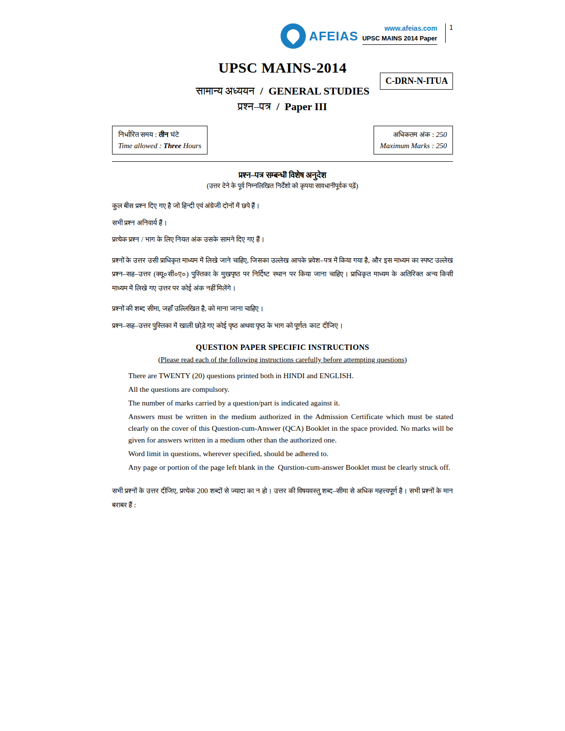AFEIAS
www.afeias.com
UPSC MAINS 2014 Paper
1
UPSC MAINS-2014
C-DRN-N-ITUA
सामान्य अध्ययन / GENERAL STUDIES
प्रश्न–पत्र / Paper III
निर्धारित समय : तीन घंटे
Time allowed : Three Hours
अधिकतम अंक : 250
Maximum Marks : 250
प्रश्न–पत्र सम्बन्धी विशेष अनुदेश
(उत्तर देने के पूर्व निम्नलिखित निर्देशो को कृपया सावधानीपूर्वक पढ़ें)
कुल बीस प्रश्न दिए गए है जो हिन्दी एवं अंग्रेजी दोनों में छपे हैं।
सभी प्रश्न अनिवार्य हैं।
प्रत्येक प्रश्न / भाग के लिए नियत अंक उसके सामने दिए गए हैं।
प्रश्नों के उत्तर उसी प्राधिकृत माध्यम में लिखे जाने चाहिए, जिसका उल्लेख आपके प्रवेश–पत्र में किया गया है, और इस माध्यम का स्पष्ट उल्लेख प्रश्न–सह–उत्तर (क्यू०सी०ए०) पुस्तिका के मुखपृष्ठ पर निर्दिष्ट स्थान पर किया जाना चाहिए। प्राधिकृत माध्यम के अतिरिक्त अन्य किसी माध्यम में लिखे गए उत्तर पर कोई अंक नहीं मिलेंगे।
प्रश्नों की शब्द सीमा, जहाँ उल्लिखित है, को माना जाना चाहिए।
प्रश्न–सह–उत्तर पुस्तिका में खाली छोड़े गए कोई पृष्ठ अथवा पृष्ठ के भाग को पूर्णतः काट दीजिए।
QUESTION PAPER SPECIFIC INSTRUCTIONS
(Please read each of the following instructions carefully before attempting questions)
There are TWENTY (20) questions printed both in HINDI and ENGLISH.
All the questions are compulsory.
The number of marks carried by a question/part is indicated against it.
Answers must be written in the medium authorized in the Admission Certificate which must be stated clearly on the cover of this Question-cum-Answer (QCA) Booklet in the space provided. No marks will be given for answers written in a medium other than the authorized one.
Word limit in questions, wherever specified, should be adhered to.
Any page or portion of the page left blank in the Qurstion-cum-answer Booklet must be clearly struck off.
सभी प्रश्नों के उत्तर दीजिए, प्रत्येक 200 शब्दों से ज्यादा का न हो। उत्तर की विषयवस्तु शब्द–सीमा से अधिक महत्त्वपूर्ण है। सभी प्रश्नों के मान बराबर हैं :